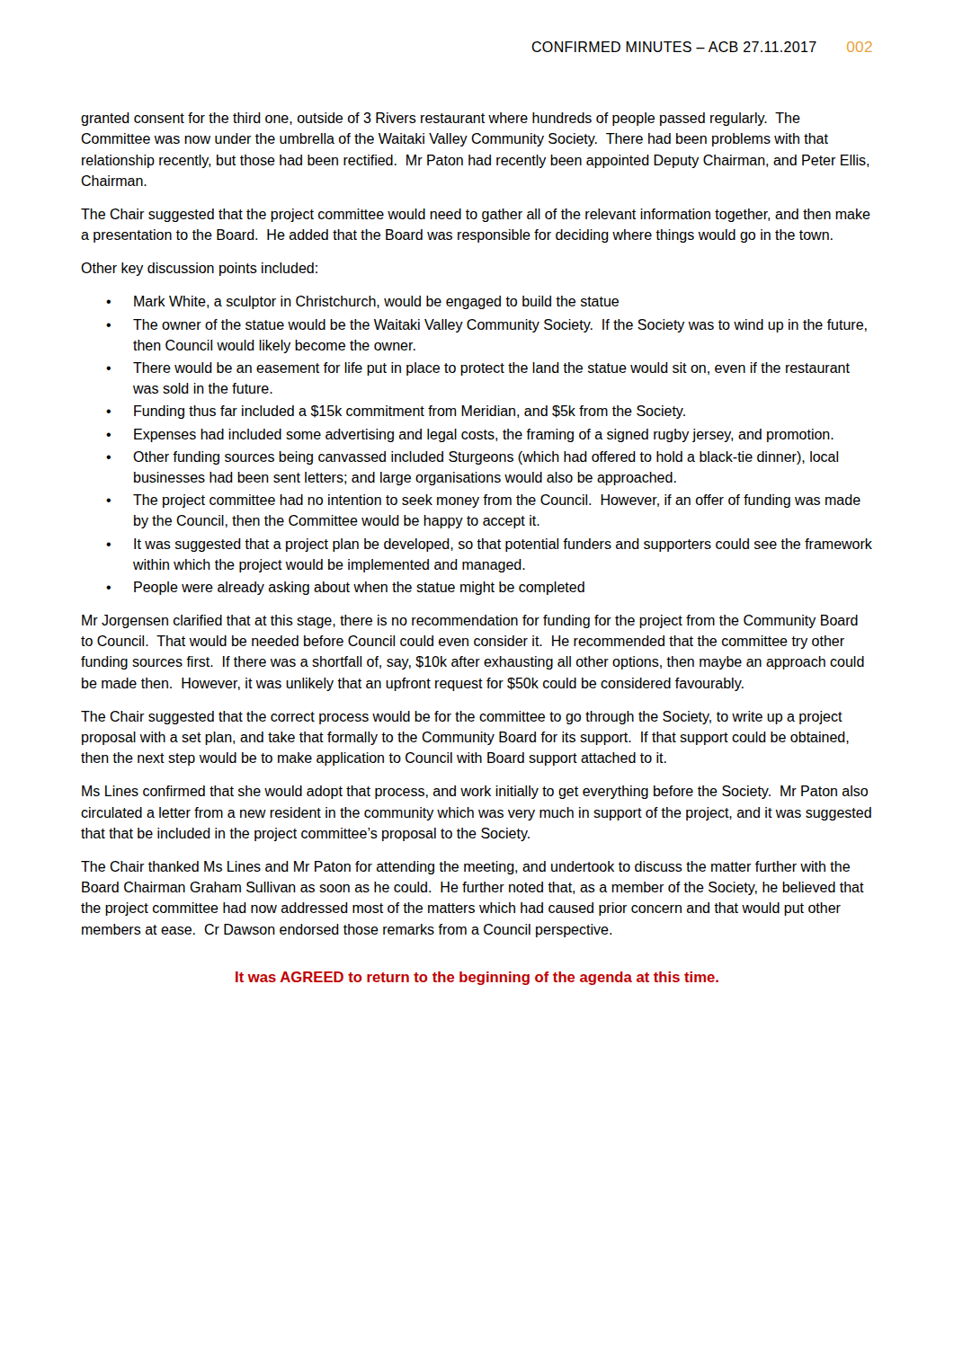CONFIRMED MINUTES – ACB 27.11.2017 002
granted consent for the third one, outside of 3 Rivers restaurant where hundreds of people passed regularly. The Committee was now under the umbrella of the Waitaki Valley Community Society. There had been problems with that relationship recently, but those had been rectified. Mr Paton had recently been appointed Deputy Chairman, and Peter Ellis, Chairman.
The Chair suggested that the project committee would need to gather all of the relevant information together, and then make a presentation to the Board. He added that the Board was responsible for deciding where things would go in the town.
Other key discussion points included:
Mark White, a sculptor in Christchurch, would be engaged to build the statue
The owner of the statue would be the Waitaki Valley Community Society. If the Society was to wind up in the future, then Council would likely become the owner.
There would be an easement for life put in place to protect the land the statue would sit on, even if the restaurant was sold in the future.
Funding thus far included a $15k commitment from Meridian, and $5k from the Society.
Expenses had included some advertising and legal costs, the framing of a signed rugby jersey, and promotion.
Other funding sources being canvassed included Sturgeons (which had offered to hold a black-tie dinner), local businesses had been sent letters; and large organisations would also be approached.
The project committee had no intention to seek money from the Council. However, if an offer of funding was made by the Council, then the Committee would be happy to accept it.
It was suggested that a project plan be developed, so that potential funders and supporters could see the framework within which the project would be implemented and managed.
People were already asking about when the statue might be completed
Mr Jorgensen clarified that at this stage, there is no recommendation for funding for the project from the Community Board to Council. That would be needed before Council could even consider it. He recommended that the committee try other funding sources first. If there was a shortfall of, say, $10k after exhausting all other options, then maybe an approach could be made then. However, it was unlikely that an upfront request for $50k could be considered favourably.
The Chair suggested that the correct process would be for the committee to go through the Society, to write up a project proposal with a set plan, and take that formally to the Community Board for its support. If that support could be obtained, then the next step would be to make application to Council with Board support attached to it.
Ms Lines confirmed that she would adopt that process, and work initially to get everything before the Society. Mr Paton also circulated a letter from a new resident in the community which was very much in support of the project, and it was suggested that that be included in the project committee’s proposal to the Society.
The Chair thanked Ms Lines and Mr Paton for attending the meeting, and undertook to discuss the matter further with the Board Chairman Graham Sullivan as soon as he could. He further noted that, as a member of the Society, he believed that the project committee had now addressed most of the matters which had caused prior concern and that would put other members at ease. Cr Dawson endorsed those remarks from a Council perspective.
It was AGREED to return to the beginning of the agenda at this time.